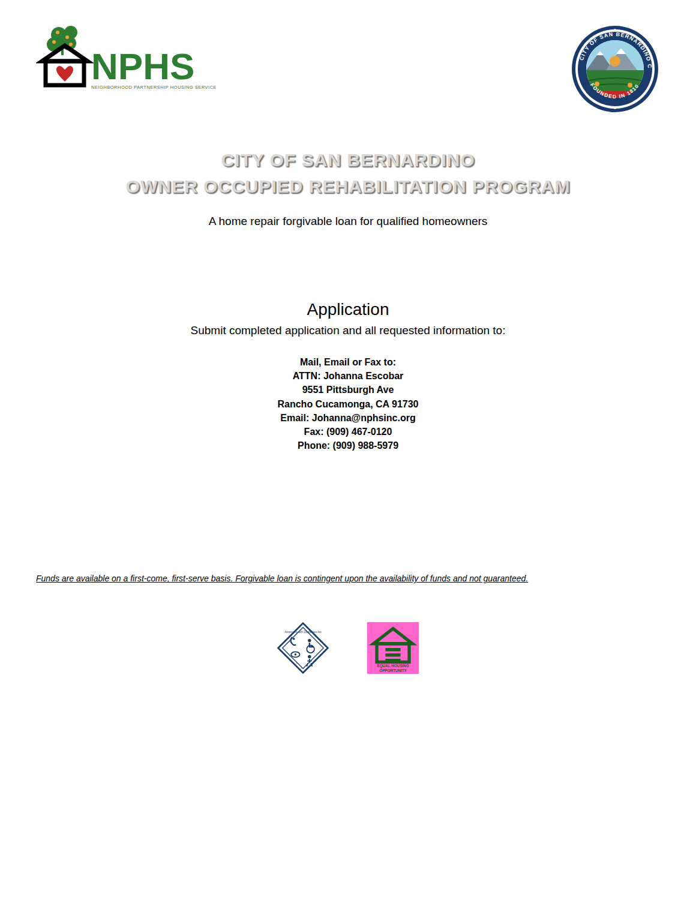NPHS NEIGHBORHOOD PARTNERSHIP HOUSING SERVICES, INC.
CITY OF SAN BERNARDINO CALIFORNIA FOUNDED IN 1810
CITY OF SAN BERNARDINO
OWNER OCCUPIED REHABILITATION PROGRAM
A home repair forgivable loan for qualified homeowners
Application
Submit completed application and all requested information to:
Mail, Email or Fax to:
ATTN: Johanna Escobar
9551 Pittsburgh Ave
Rancho Cucamonga, CA 91730
Email: Johanna@nphsinc.org
Fax: (909) 467-0120
Phone: (909) 988-5979
Funds are available on a first-come, first-serve basis. Forgivable loan is contingent upon the availability of funds and not guaranteed.
Americans with Disabilities Act EQUAL HOUSING OPPORTUNITY